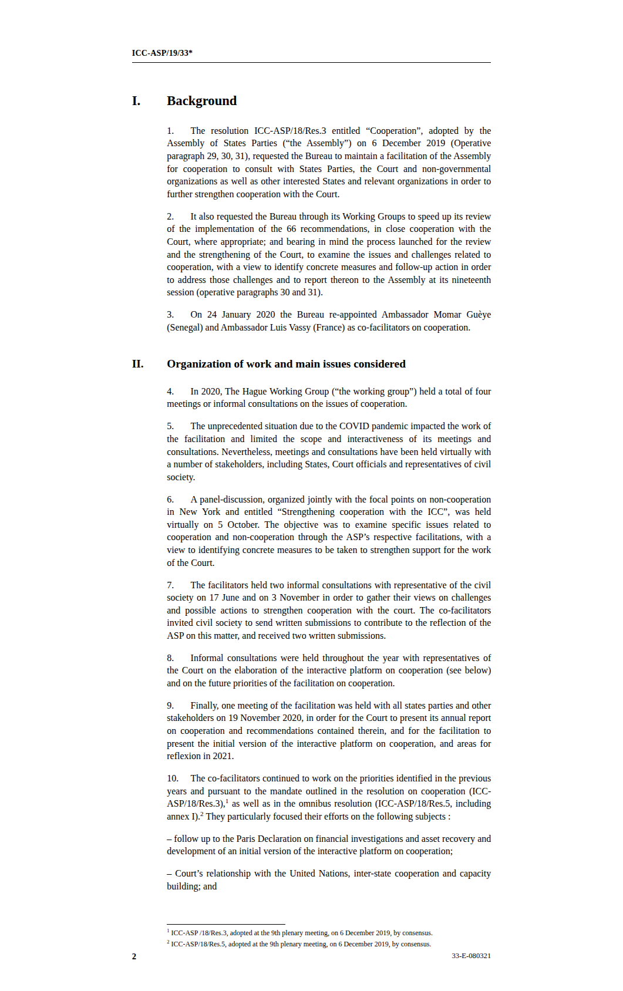ICC-ASP/19/33*
I. Background
1. The resolution ICC-ASP/18/Res.3 entitled “Cooperation”, adopted by the Assembly of States Parties (“the Assembly”) on 6 December 2019 (Operative paragraph 29, 30, 31), requested the Bureau to maintain a facilitation of the Assembly for cooperation to consult with States Parties, the Court and non-governmental organizations as well as other interested States and relevant organizations in order to further strengthen cooperation with the Court.
2. It also requested the Bureau through its Working Groups to speed up its review of the implementation of the 66 recommendations, in close cooperation with the Court, where appropriate; and bearing in mind the process launched for the review and the strengthening of the Court, to examine the issues and challenges related to cooperation, with a view to identify concrete measures and follow-up action in order to address those challenges and to report thereon to the Assembly at its nineteenth session (operative paragraphs 30 and 31).
3. On 24 January 2020 the Bureau re-appointed Ambassador Momar Guèye (Senegal) and Ambassador Luis Vassy (France) as co-facilitators on cooperation.
II. Organization of work and main issues considered
4. In 2020, The Hague Working Group (“the working group”) held a total of four meetings or informal consultations on the issues of cooperation.
5. The unprecedented situation due to the COVID pandemic impacted the work of the facilitation and limited the scope and interactiveness of its meetings and consultations. Nevertheless, meetings and consultations have been held virtually with a number of stakeholders, including States, Court officials and representatives of civil society.
6. A panel-discussion, organized jointly with the focal points on non-cooperation in New York and entitled “Strengthening cooperation with the ICC”, was held virtually on 5 October. The objective was to examine specific issues related to cooperation and non-cooperation through the ASP’s respective facilitations, with a view to identifying concrete measures to be taken to strengthen support for the work of the Court.
7. The facilitators held two informal consultations with representative of the civil society on 17 June and on 3 November in order to gather their views on challenges and possible actions to strengthen cooperation with the court. The co-facilitators invited civil society to send written submissions to contribute to the reflection of the ASP on this matter, and received two written submissions.
8. Informal consultations were held throughout the year with representatives of the Court on the elaboration of the interactive platform on cooperation (see below) and on the future priorities of the facilitation on cooperation.
9. Finally, one meeting of the facilitation was held with all states parties and other stakeholders on 19 November 2020, in order for the Court to present its annual report on cooperation and recommendations contained therein, and for the facilitation to present the initial version of the interactive platform on cooperation, and areas for reflexion in 2021.
10. The co-facilitators continued to work on the priorities identified in the previous years and pursuant to the mandate outlined in the resolution on cooperation (ICC-ASP/18/Res.3),1 as well as in the omnibus resolution (ICC-ASP/18/Res.5, including annex I).2 They particularly focused their efforts on the following subjects :
– follow up to the Paris Declaration on financial investigations and asset recovery and development of an initial version of the interactive platform on cooperation;
– Court’s relationship with the United Nations, inter-state cooperation and capacity building; and
1 ICC-ASP /18/Res.3, adopted at the 9th plenary meeting, on 6 December 2019, by consensus.
2 ICC-ASP/18/Res.5, adopted at the 9th plenary meeting, on 6 December 2019, by consensus.
2
33-E-080321